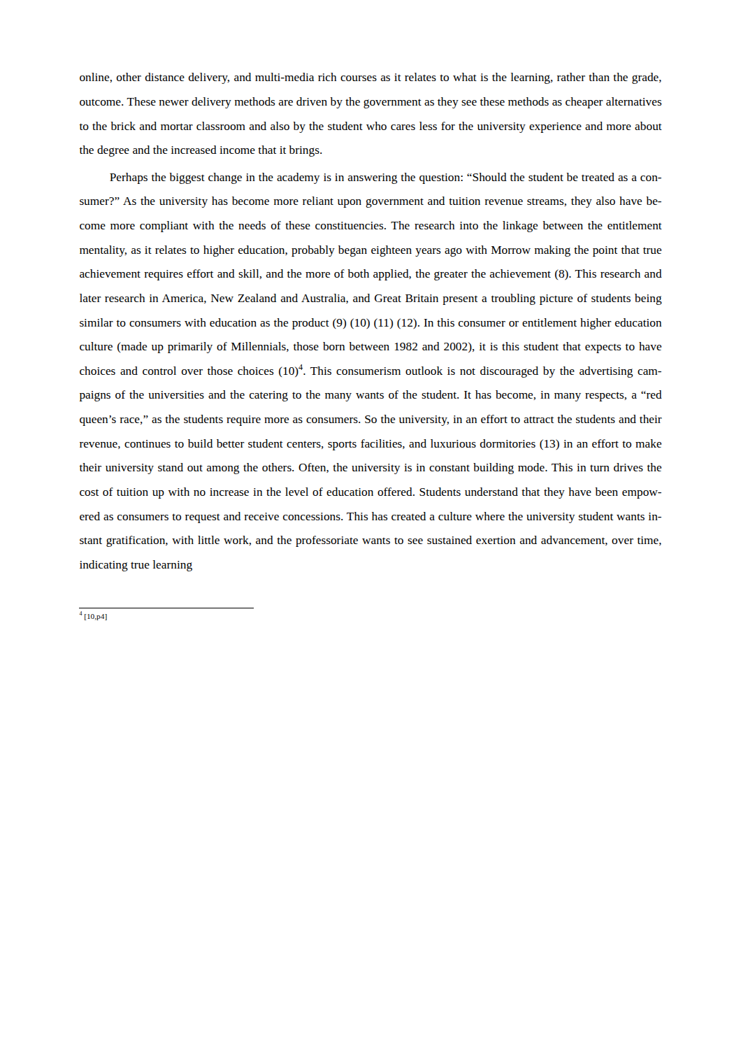online, other distance delivery, and multi-media rich courses as it relates to what is the learning, rather than the grade, outcome. These newer delivery methods are driven by the government as they see these methods as cheaper alternatives to the brick and mortar classroom and also by the student who cares less for the university experience and more about the degree and the increased income that it brings.
Perhaps the biggest change in the academy is in answering the question: “Should the student be treated as a consumer?” As the university has become more reliant upon government and tuition revenue streams, they also have become more compliant with the needs of these constituencies. The research into the linkage between the entitlement mentality, as it relates to higher education, probably began eighteen years ago with Morrow making the point that true achievement requires effort and skill, and the more of both applied, the greater the achievement (8). This research and later research in America, New Zealand and Australia, and Great Britain present a troubling picture of students being similar to consumers with education as the product (9) (10) (11) (12). In this consumer or entitlement higher education culture (made up primarily of Millennials, those born between 1982 and 2002), it is this student that expects to have choices and control over those choices (10)4. This consumerism outlook is not discouraged by the advertising campaigns of the universities and the catering to the many wants of the student. It has become, in many respects, a “red queen’s race,” as the students require more as consumers. So the university, in an effort to attract the students and their revenue, continues to build better student centers, sports facilities, and luxurious dormitories (13) in an effort to make their university stand out among the others. Often, the university is in constant building mode. This in turn drives the cost of tuition up with no increase in the level of education offered. Students understand that they have been empowered as consumers to request and receive concessions. This has created a culture where the university student wants instant gratification, with little work, and the professoriate wants to see sustained exertion and advancement, over time, indicating true learning
4 [10,p4]